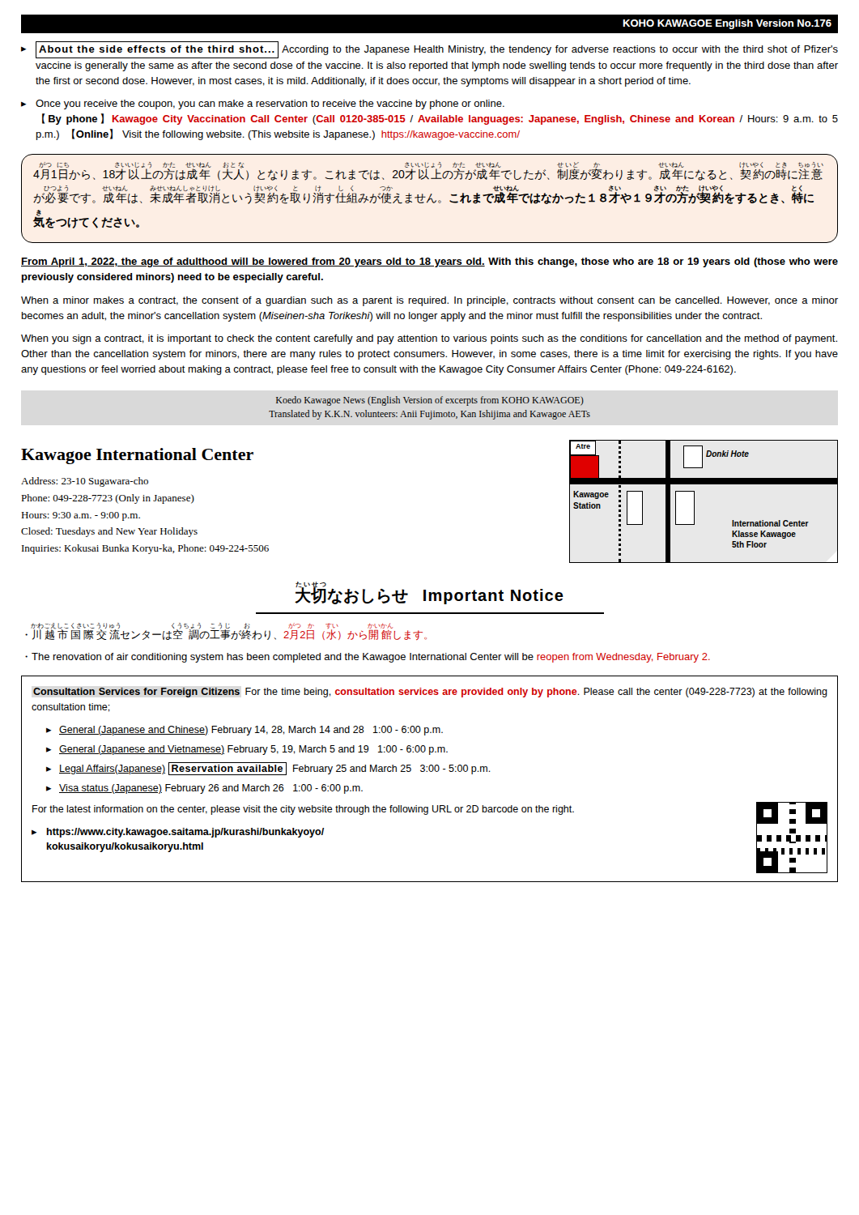KOHO KAWAGOE English Version No.176
About the side effects of the third shot... According to the Japanese Health Ministry, the tendency for adverse reactions to occur with the third shot of Pfizer's vaccine is generally the same as after the second dose of the vaccine. It is also reported that lymph node swelling tends to occur more frequently in the third dose than after the first or second dose. However, in most cases, it is mild. Additionally, if it does occur, the symptoms will disappear in a short period of time.
Once you receive the coupon, you can make a reservation to receive the vaccine by phone or online.
【By phone】Kawagoe City Vaccination Call Center (Call 0120-385-015 / Available languages: Japanese, English, Chinese and Korean / Hours: 9 a.m. to 5 p.m.) 【Online】 Visit the following website. (This website is Japanese.) https://kawagoe-vaccine.com/
4月1日から、18才以上の方は成年（大人）となります。これまでは、20才以上の方が成年でしたが、制度が変わります。成年になると、契約の時に注意が必要です。成年は、未成年者取消という契約を取り消す仕組みが使えません。これまで成年ではなかった１８才や１９才の方が契約をするとき、特に気をつけてください。
From April 1, 2022, the age of adulthood will be lowered from 20 years old to 18 years old. With this change, those who are 18 or 19 years old (those who were previously considered minors) need to be especially careful.
When a minor makes a contract, the consent of a guardian such as a parent is required. In principle, contracts without consent can be cancelled. However, once a minor becomes an adult, the minor's cancellation system (Miseinen-sha Torikeshi) will no longer apply and the minor must fulfill the responsibilities under the contract.
When you sign a contract, it is important to check the content carefully and pay attention to various points such as the conditions for cancellation and the method of payment. Other than the cancellation system for minors, there are many rules to protect consumers. However, in some cases, there is a time limit for exercising the rights. If you have any questions or feel worried about making a contract, please feel free to consult with the Kawagoe City Consumer Affairs Center (Phone: 049-224-6162).
Koedo Kawagoe News (English Version of excerpts from KOHO KAWAGOE)
Translated by K.K.N. volunteers: Anii Fujimoto, Kan Ishijima and Kawagoe AETs
Kawagoe International Center
Address: 23-10 Sugawara-cho
Phone: 049-228-7723 (Only in Japanese)
Hours: 9:30 a.m. - 9:00 p.m.
Closed: Tuesdays and New Year Holidays
Inquiries: Kokusai Bunka Koryu-ka, Phone: 049-224-5506
Donki Hote
Kawagoe
Station
Atre
International Center
Klasse Kawagoe
5th Floor
大切なおしらせ Important Notice
・川越市国際交流センターは空調の工事が終わり、2月2日（水）から開館します。
・The renovation of air conditioning system has been completed and the Kawagoe International Center will be reopen from Wednesday, February 2.
Consultation Services for Foreign Citizens For the time being, consultation services are provided only by phone. Please call the center (049-228-7723) at the following consultation time;
General (Japanese and Chinese) February 14, 28, March 14 and 28 1:00 - 6:00 p.m.
General (Japanese and Vietnamese) February 5, 19, March 5 and 19 1:00 - 6:00 p.m.
Legal Affairs(Japanese) Reservation available February 25 and March 25 3:00 - 5:00 p.m.
Visa status (Japanese) February 26 and March 26 1:00 - 6:00 p.m.
For the latest information on the center, please visit the city website through the following URL or 2D barcode on the right.
▸ https://www.city.kawagoe.saitama.jp/kurashi/bunkakyoyo/
kokusaikoryu/kokusaikoryu.html